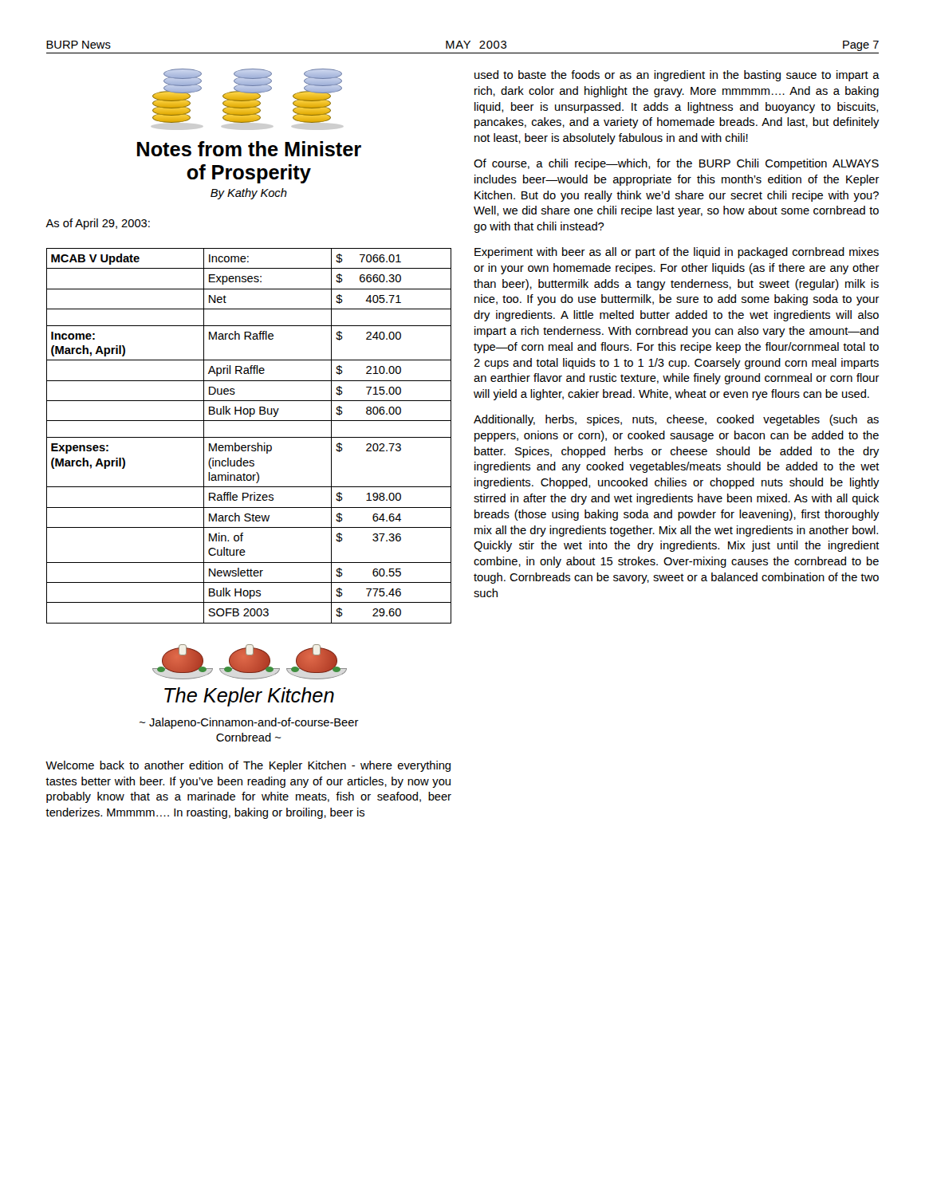BURP News MAY 2003 Page 7
Notes from the Minister
of Prosperity
By Kathy Koch
As of April 29, 2003:
| MCAB V Update | Income: | $ 7066.01 |
| | Expenses: | $ 6660.30 |
| | Net | $ 405.71 |
| Income: (March, April) | March Raffle | $ 240.00 |
| | April Raffle | $ 210.00 |
| | Dues | $ 715.00 |
| | Bulk Hop Buy | $ 806.00 |
| Expenses: (March, April) | Membership (includes laminator) | $ 202.73 |
| | Raffle Prizes | $ 198.00 |
| | March Stew | $ 64.64 |
| | Min. of Culture | $ 37.36 |
| | Newsletter | $ 60.55 |
| | Bulk Hops | $ 775.46 |
| | SOFB 2003 | $ 29.60 |
The Kepler Kitchen
~ Jalapeno-Cinnamon-and-of-course-Beer
Cornbread ~
Welcome back to another edition of The Kepler Kitchen - where everything tastes better with beer. If you’ve been reading any of our articles, by now you probably know that as a marinade for white meats, fish or seafood, beer tenderizes. Mmmmm…. In roasting, baking or broiling, beer is
used to baste the foods or as an ingredient in the basting sauce to impart a rich, dark color and highlight the gravy. More mmmmm…. And as a baking liquid, beer is unsurpassed. It adds a lightness and buoyancy to biscuits, pancakes, cakes, and a variety of homemade breads. And last, but definitely not least, beer is absolutely fabulous in and with chili!
Of course, a chili recipe—which, for the BURP Chili Competition ALWAYS includes beer—would be appropriate for this month’s edition of the Kepler Kitchen. But do you really think we’d share our secret chili recipe with you? Well, we did share one chili recipe last year, so how about some cornbread to go with that chili instead?
Experiment with beer as all or part of the liquid in packaged cornbread mixes or in your own homemade recipes. For other liquids (as if there are any other than beer), buttermilk adds a tangy tenderness, but sweet (regular) milk is nice, too. If you do use buttermilk, be sure to add some baking soda to your dry ingredients. A little melted butter added to the wet ingredients will also impart a rich tenderness. With cornbread you can also vary the amount—and type—of corn meal and flours. For this recipe keep the flour/cornmeal total to 2 cups and total liquids to 1 to 1 1/3 cup. Coarsely ground corn meal imparts an earthier flavor and rustic texture, while finely ground cornmeal or corn flour will yield a lighter, cakier bread. White, wheat or even rye flours can be used.
Additionally, herbs, spices, nuts, cheese, cooked vegetables (such as peppers, onions or corn), or cooked sausage or bacon can be added to the batter. Spices, chopped herbs or cheese should be added to the dry ingredients and any cooked vegetables/meats should be added to the wet ingredients. Chopped, uncooked chilies or chopped nuts should be lightly stirred in after the dry and wet ingredients have been mixed. As with all quick breads (those using baking soda and powder for leavening), first thoroughly mix all the dry ingredients together. Mix all the wet ingredients in another bowl. Quickly stir the wet into the dry ingredients. Mix just until the ingredient combine, in only about 15 strokes. Over-mixing causes the cornbread to be tough. Cornbreads can be savory, sweet or a balanced combination of the two such